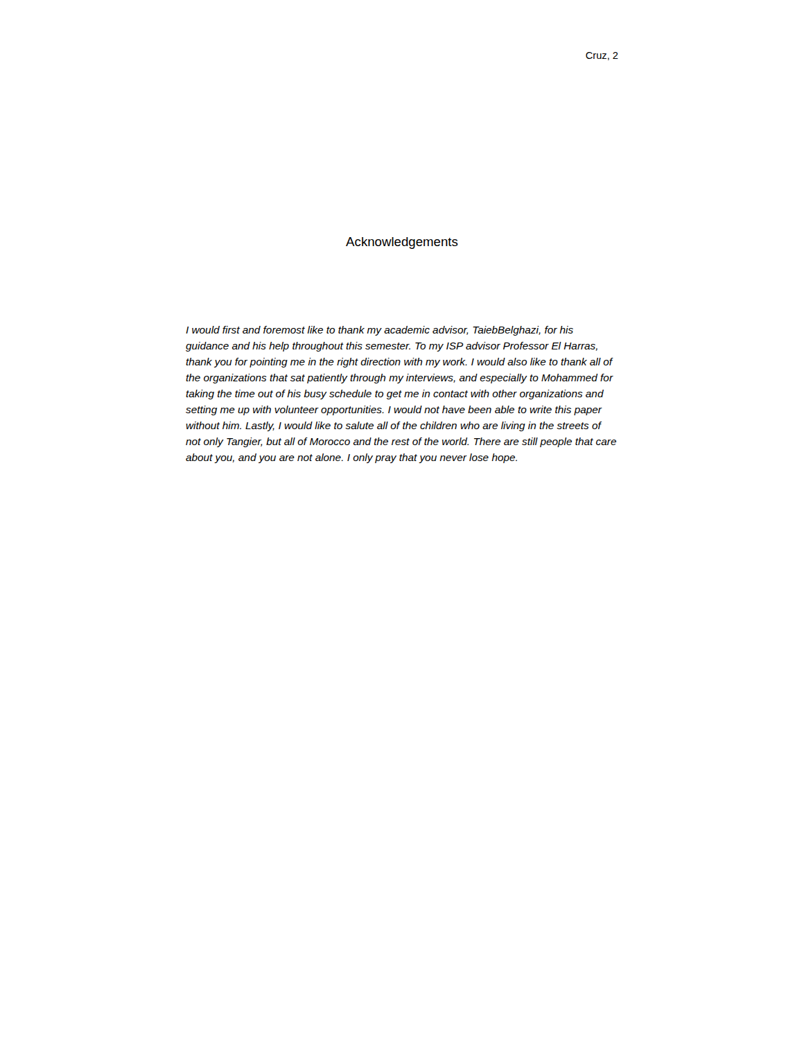Cruz, 2
Acknowledgements
I would first and foremost like to thank my academic advisor, TaiebBelghazi, for his guidance and his help throughout this semester. To my ISP advisor Professor El Harras, thank you for pointing me in the right direction with my work. I would also like to thank all of the organizations that sat patiently through my interviews, and especially to Mohammed for taking the time out of his busy schedule to get me in contact with other organizations and setting me up with volunteer opportunities. I would not have been able to write this paper without him. Lastly, I would like to salute all of the children who are living in the streets of not only Tangier, but all of Morocco and the rest of the world. There are still people that care about you, and you are not alone. I only pray that you never lose hope.